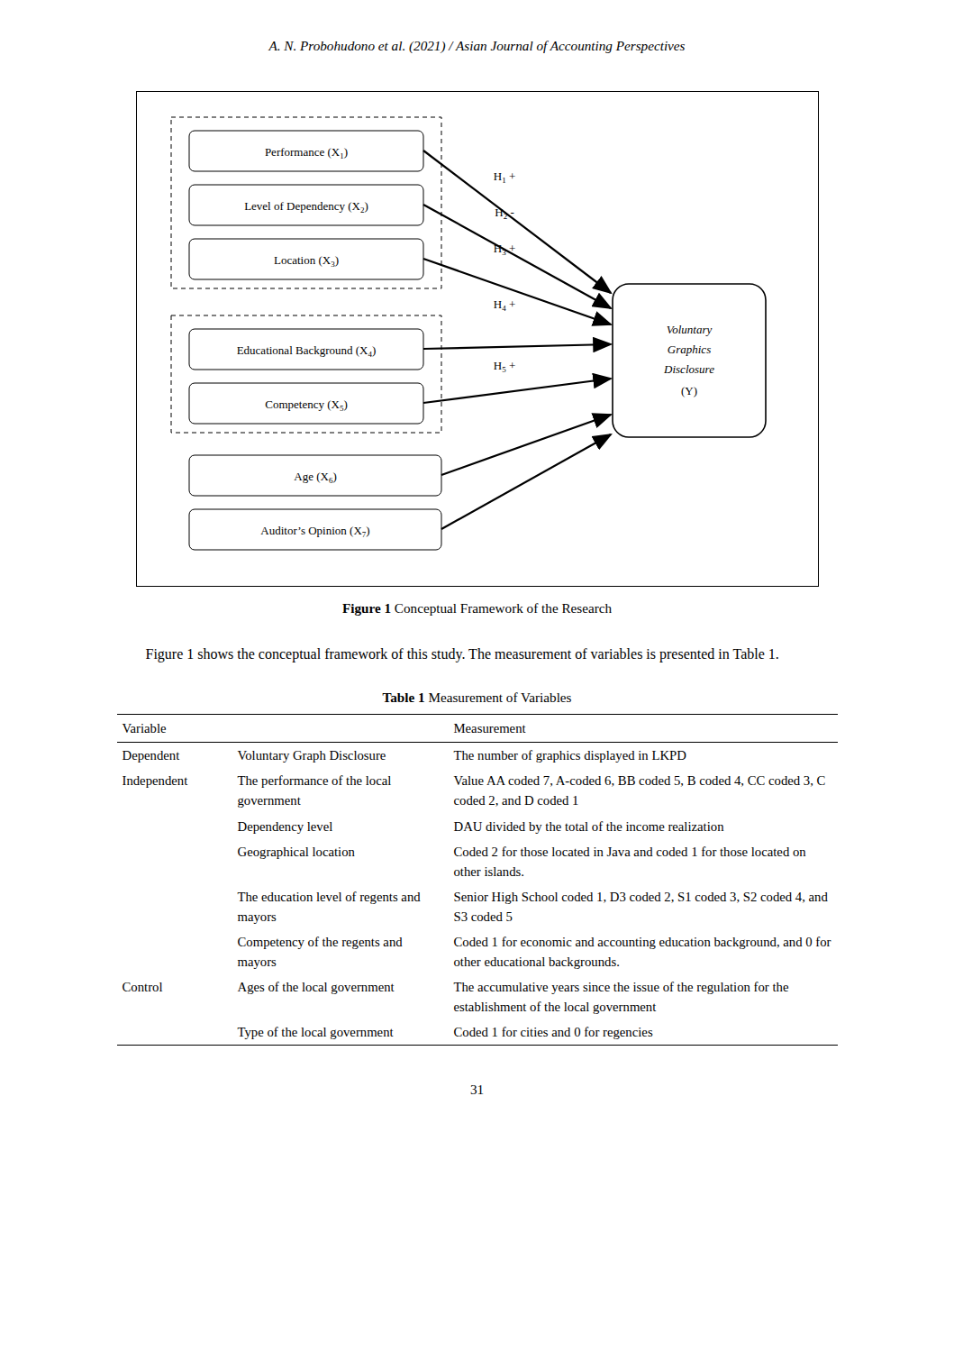A. N. Probohudono et al. (2021) / Asian Journal of Accounting Perspectives
Performance (X1) Level of Dependency (X2) Location (X3) Educational Background (X4) Competency (X5) Age (X6) Auditor’s Opinion (X7) Voluntary Graphics Disclosure (Y) H1 + H2 - H3 + H4 + H5 +
Figure 1 Conceptual Framework of the Research
Figure 1 shows the conceptual framework of this study. The measurement of variables is presented in Table 1.
Table 1 Measurement of Variables
| Variable | | Measurement |
| --- | --- | --- |
| Dependent | Voluntary Graph Disclosure | The number of graphics displayed in LKPD |
| Independent | The performance of the local government | Value AA coded 7, A-coded 6, BB coded 5, B coded 4, CC coded 3, C coded 2, and D coded 1 |
| | Dependency level | DAU divided by the total of the income realization |
| | Geographical location | Coded 2 for those located in Java and coded 1 for those located on other islands. |
| | The education level of regents and mayors | Senior High School coded 1, D3 coded 2, S1 coded 3, S2 coded 4, and S3 coded 5 |
| | Competency of the regents and mayors | Coded 1 for economic and accounting education background, and 0 for other educational backgrounds. |
| Control | Ages of the local government | The accumulative years since the issue of the regulation for the establishment of the local government |
| | Type of the local government | Coded 1 for cities and 0 for regencies |
31